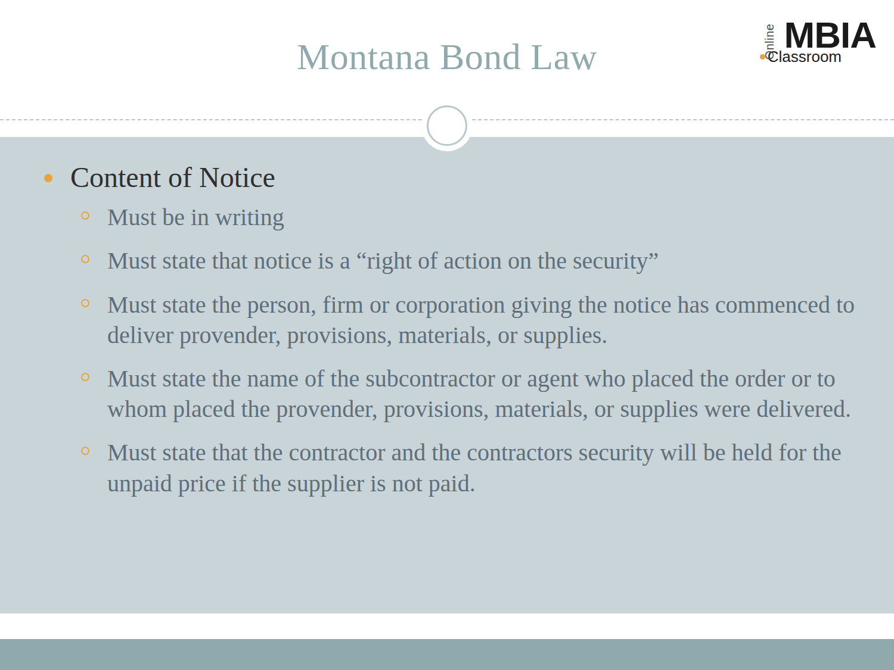Online MBIA
Classroom
Montana Bond Law
Content of Notice
Must be in writing
Must state that notice is a “right of action on the security”
Must state the person, firm or corporation giving the notice has commenced to deliver provender, provisions, materials, or supplies.
Must state the name of the subcontractor or agent who placed the order or to whom placed the provender, provisions, materials, or supplies were delivered.
Must state that the contractor and the contractors security will be held for the unpaid price if the supplier is not paid.